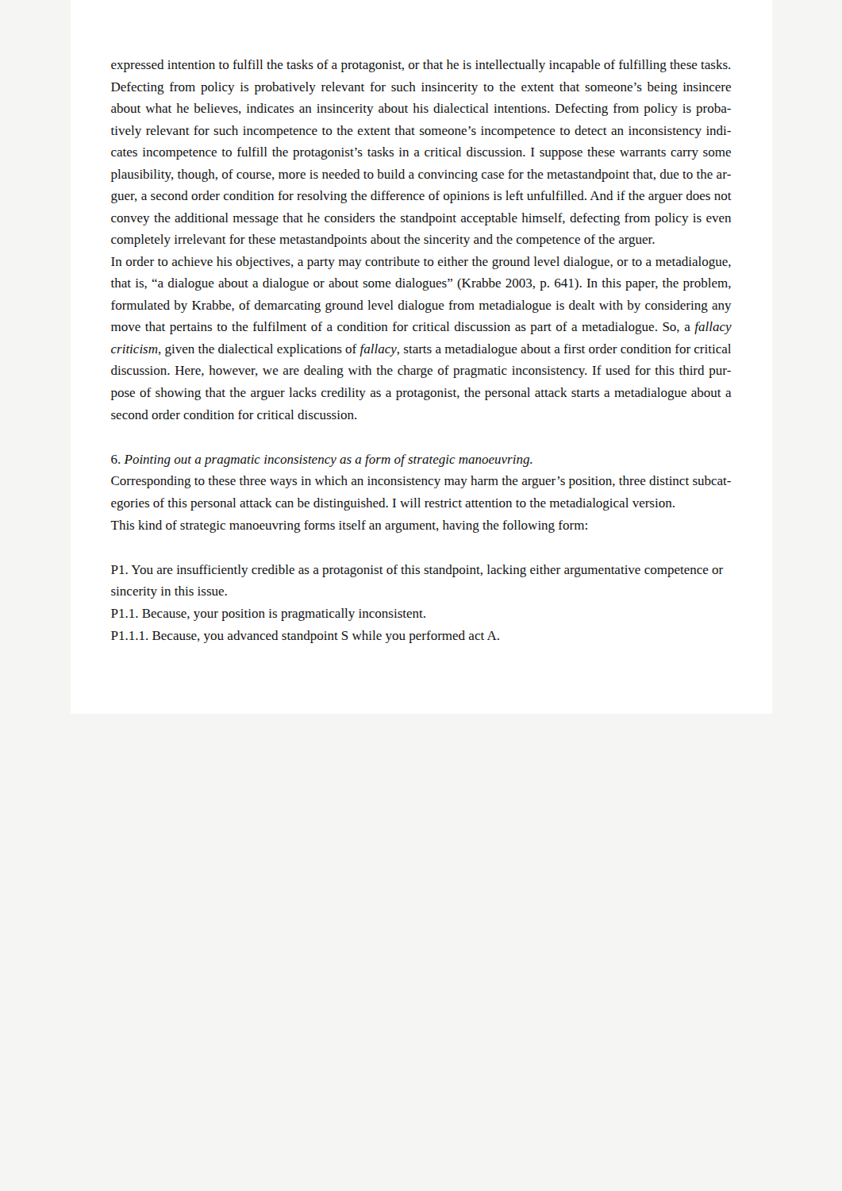expressed intention to fulfill the tasks of a protagonist, or that he is intellectually incapable of fulfilling these tasks.
Defecting from policy is probatively relevant for such insincerity to the extent that someone’s being insincere about what he believes, indicates an insincerity about his dialectical intentions. Defecting from policy is probatively relevant for such incompetence to the extent that someone’s incompetence to detect an inconsistency indicates incompetence to fulfill the protagonist’s tasks in a critical discussion. I suppose these warrants carry some plausibility, though, of course, more is needed to build a convincing case for the metastandpoint that, due to the arguer, a second order condition for resolving the difference of opinions is left unfulfilled. And if the arguer does not convey the additional message that he considers the standpoint acceptable himself, defecting from policy is even completely irrelevant for these metastandpoints about the sincerity and the competence of the arguer.
In order to achieve his objectives, a party may contribute to either the ground level dialogue, or to a metadialogue, that is, “a dialogue about a dialogue or about some dialogues” (Krabbe 2003, p. 641). In this paper, the problem, formulated by Krabbe, of demarcating ground level dialogue from metadialogue is dealt with by considering any move that pertains to the fulfilment of a condition for critical discussion as part of a metadialogue. So, a fallacy criticism, given the dialectical explications of fallacy, starts a metadialogue about a first order condition for critical discussion. Here, however, we are dealing with the charge of pragmatic inconsistency. If used for this third purpose of showing that the arguer lacks credility as a protagonist, the personal attack starts a metadialogue about a second order condition for critical discussion.
6. Pointing out a pragmatic inconsistency as a form of strategic manoeuvring.
Corresponding to these three ways in which an inconsistency may harm the arguer’s position, three distinct subcategories of this personal attack can be distinguished. I will restrict attention to the metadialogical version.
This kind of strategic manoeuvring forms itself an argument, having the following form:
P1. You are insufficiently credible as a protagonist of this standpoint, lacking either argumentative competence or sincerity in this issue.
P1.1. Because, your position is pragmatically inconsistent.
P1.1.1. Because, you advanced standpoint S while you performed act A.